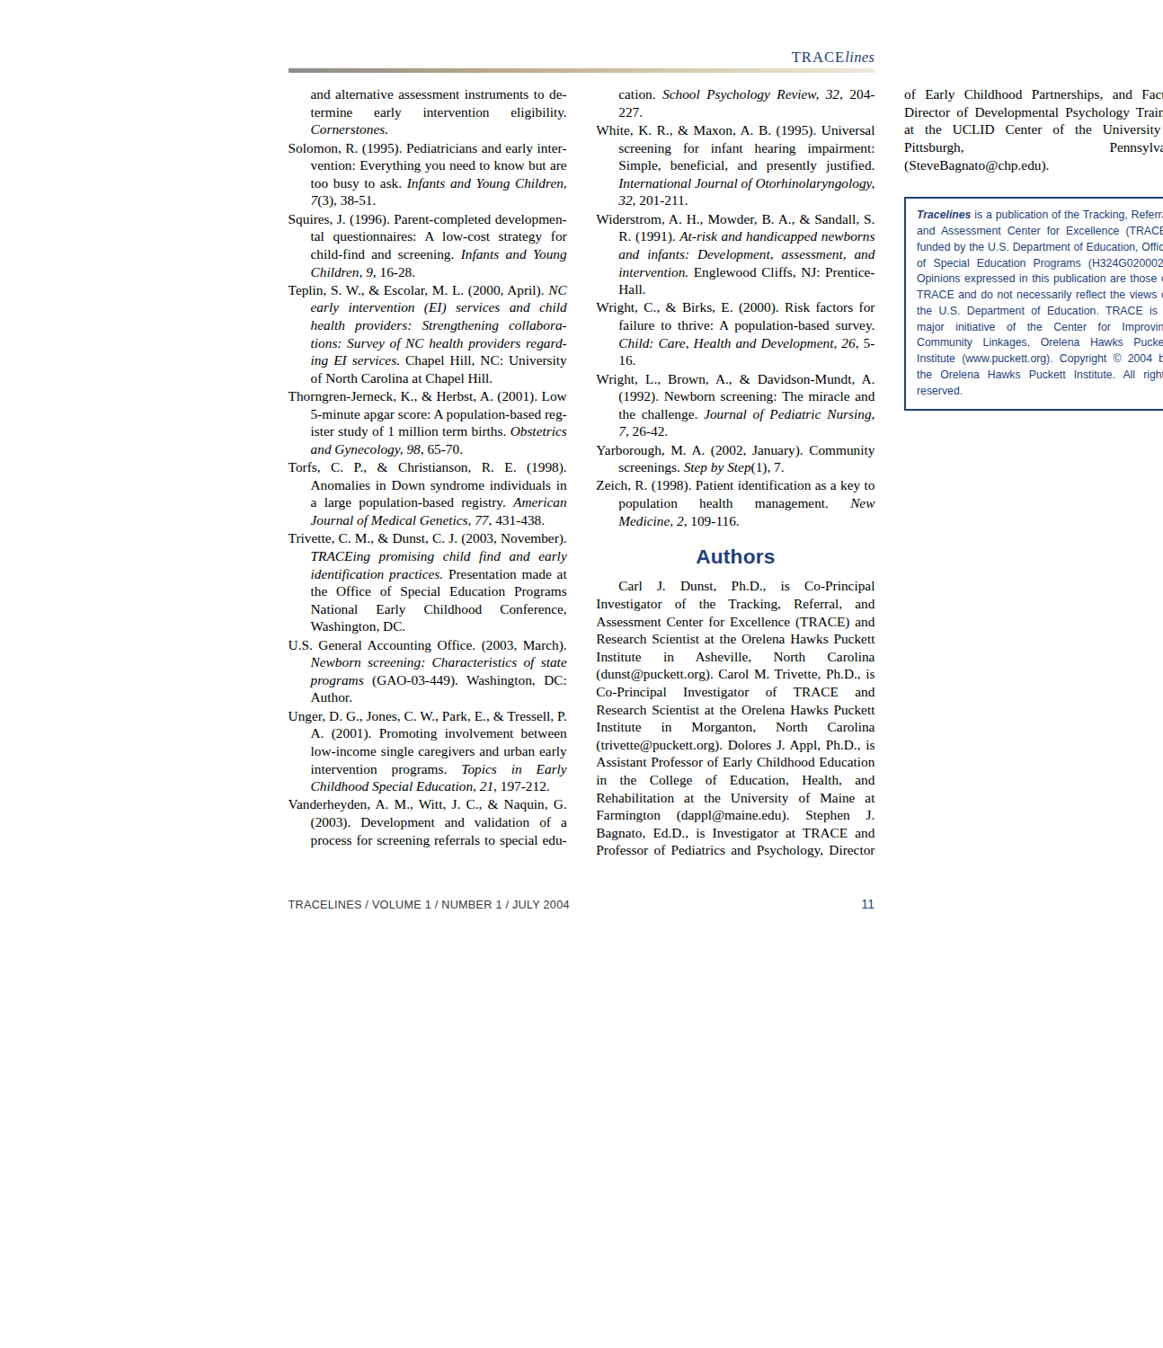TRACE lines
and alternative assessment instruments to determine early intervention eligibility. Cornerstones.
Solomon, R. (1995). Pediatricians and early intervention: Everything you need to know but are too busy to ask. Infants and Young Children, 7(3), 38-51.
Squires, J. (1996). Parent-completed developmental questionnaires: A low-cost strategy for child-find and screening. Infants and Young Children, 9, 16-28.
Teplin, S. W., & Escolar, M. L. (2000, April). NC early intervention (EI) services and child health providers: Strengthening collaborations: Survey of NC health providers regarding EI services. Chapel Hill, NC: University of North Carolina at Chapel Hill.
Thorngren-Jerneck, K., & Herbst, A. (2001). Low 5-minute apgar score: A population-based register study of 1 million term births. Obstetrics and Gynecology, 98, 65-70.
Torfs, C. P., & Christianson, R. E. (1998). Anomalies in Down syndrome individuals in a large population-based registry. American Journal of Medical Genetics, 77, 431-438.
Trivette, C. M., & Dunst, C. J. (2003, November). TRACEing promising child find and early identification practices. Presentation made at the Office of Special Education Programs National Early Childhood Conference, Washington, DC.
U.S. General Accounting Office. (2003, March). Newborn screening: Characteristics of state programs (GAO-03-449). Washington, DC: Author.
Unger, D. G., Jones, C. W., Park, E., & Tressell, P. A. (2001). Promoting involvement between low-income single caregivers and urban early intervention programs. Topics in Early Childhood Special Education, 21, 197-212.
Vanderheyden, A. M., Witt, J. C., & Naquin, G. (2003). Development and validation of a process for screening referrals to special education. School Psychology Review, 32, 204-227.
White, K. R., & Maxon, A. B. (1995). Universal screening for infant hearing impairment: Simple, beneficial, and presently justified. International Journal of Otorhinolaryngology, 32, 201-211.
Widerstrom, A. H., Mowder, B. A., & Sandall, S. R. (1991). At-risk and handicapped newborns and infants: Development, assessment, and intervention. Englewood Cliffs, NJ: Prentice-Hall.
Wright, C., & Birks, E. (2000). Risk factors for failure to thrive: A population-based survey. Child: Care, Health and Development, 26, 5-16.
Wright, L., Brown, A., & Davidson-Mundt, A. (1992). Newborn screening: The miracle and the challenge. Journal of Pediatric Nursing, 7, 26-42.
Yarborough, M. A. (2002, January). Community screenings. Step by Step(1), 7.
Zeich, R. (1998). Patient identification as a key to population health management. New Medicine, 2, 109-116.
Authors
Carl J. Dunst, Ph.D., is Co-Principal Investigator of the Tracking, Referral, and Assessment Center for Excellence (TRACE) and Research Scientist at the Orelena Hawks Puckett Institute in Asheville, North Carolina (dunst@puckett.org). Carol M. Trivette, Ph.D., is Co-Principal Investigator of TRACE and Research Scientist at the Orelena Hawks Puckett Institute in Morganton, North Carolina (trivette@puckett.org). Dolores J. Appl, Ph.D., is Assistant Professor of Early Childhood Education in the College of Education, Health, and Rehabilitation at the University of Maine at Farmington (dappl@maine.edu). Stephen J. Bagnato, Ed.D., is Investigator at TRACE and Professor of Pediatrics and Psychology, Director of Early Childhood Partnerships, and Faculty Director of Developmental Psychology Training at the UCLID Center of the University of Pittsburgh, Pennsylvania (SteveBagnato@chp.edu).
Tracelines is a publication of the Tracking, Referral and Assessment Center for Excellence (TRACE) funded by the U.S. Department of Education, Office of Special Education Programs (H324G020002). Opinions expressed in this publication are those of TRACE and do not necessarily reflect the views of the U.S. Department of Education. TRACE is a major initiative of the Center for Improving Community Linkages, Orelena Hawks Puckett Institute (www.puckett.org). Copyright © 2004 by the Orelena Hawks Puckett Institute. All rights reserved.
TRACELINES / VOLUME 1 / NUMBER 1 / JULY 2004 11